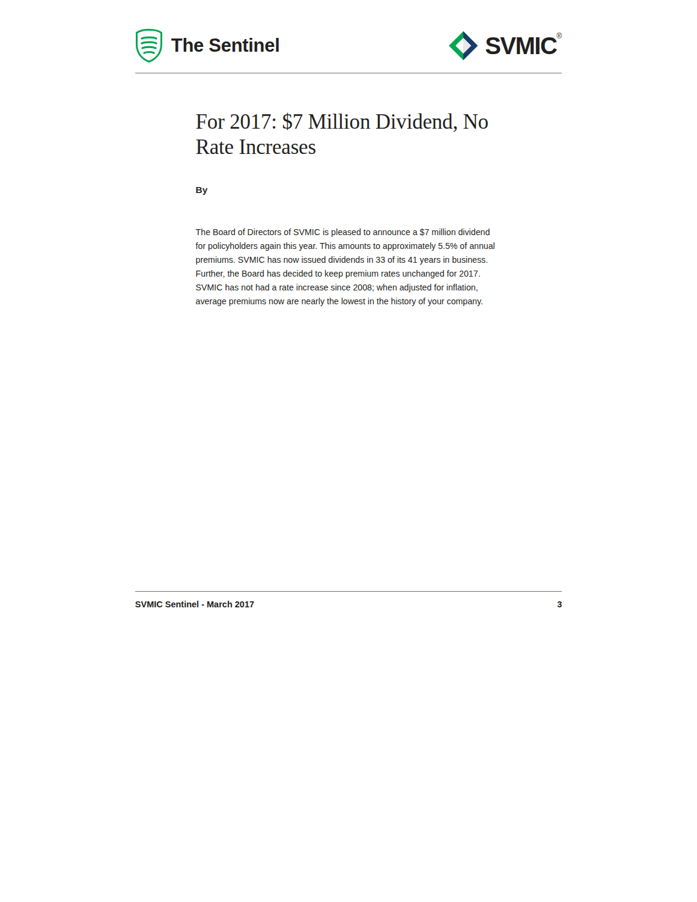The Sentinel
SVMIC®
For 2017: $7 Million Dividend, No Rate Increases
By
The Board of Directors of SVMIC is pleased to announce a $7 million dividend for policyholders again this year. This amounts to approximately 5.5% of annual premiums. SVMIC has now issued dividends in 33 of its 41 years in business. Further, the Board has decided to keep premium rates unchanged for 2017. SVMIC has not had a rate increase since 2008; when adjusted for inflation, average premiums now are nearly the lowest in the history of your company.
SVMIC Sentinel - March 2017 3